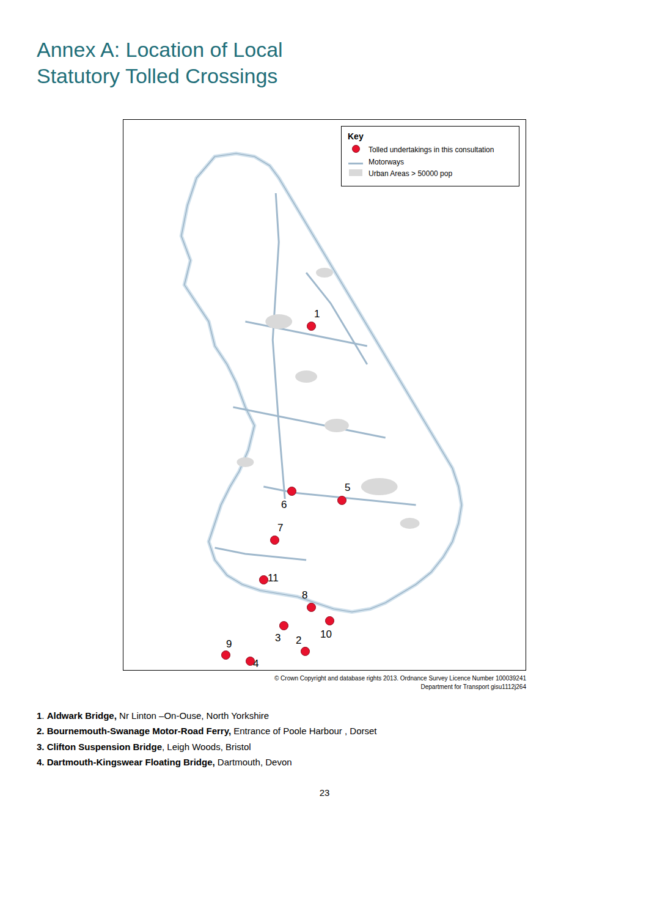Annex A: Location of Local
Statutory Tolled Crossings
Key
Tolled undertakings in this consultation
Motorways
Urban Areas > 50000 pop
1
6
5
7
11
8
3
10
2
9
4
© Crown Copyright and database rights 2013. Ordnance Survey Licence Number 100039241
Department for Transport gisu1112j264
1. Aldwark Bridge, Nr Linton –On-Ouse, North Yorkshire
2. Bournemouth-Swanage Motor-Road Ferry, Entrance of Poole Harbour , Dorset
3. Clifton Suspension Bridge, Leigh Woods, Bristol
4. Dartmouth-Kingswear Floating Bridge, Dartmouth, Devon
23